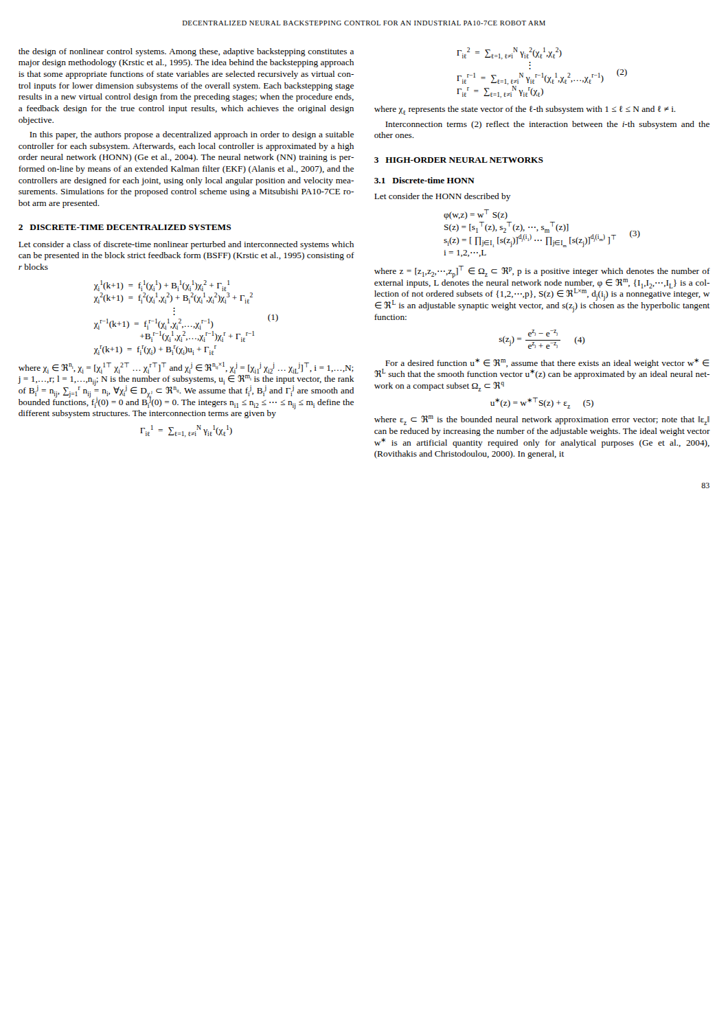Decentralized Neural Backstepping Control for an Industrial PA10-7CE Robot Arm
the design of nonlinear control systems. Among these, adaptive backstepping constitutes a major design methodology (Krstic et al., 1995). The idea behind the backstepping approach is that some appropriate functions of state variables are selected recursively as virtual control inputs for lower dimension subsystems of the overall system. Each backstepping stage results in a new virtual control design from the preceding stages; when the procedure ends, a feedback design for the true control input results, which achieves the original design objective.
In this paper, the authors propose a decentralized approach in order to design a suitable controller for each subsystem. Afterwards, each local controller is approximated by a high order neural network (HONN) (Ge et al., 2004). The neural network (NN) training is performed on-line by means of an extended Kalman filter (EKF) (Alanis et al., 2007), and the controllers are designed for each joint, using only local angular position and velocity measurements. Simulations for the proposed control scheme using a Mitsubishi PA10-7CE robot arm are presented.
2 Discrete-time Decentralized Systems
Let consider a class of discrete-time nonlinear perturbed and interconnected systems which can be presented in the block strict feedback form (BSFF) (Krstic et al., 1995) consisting of r blocks
χi1(k+1) = fi1(χi1) + Bi1(χi1)χi2 + Γiℓ1
χi2(k+1) = fi2(χi1,χi2) + Bi2(χi1,χi2)χi3 + Γiℓ2
⋮
χir−1(k+1) = fir−1(χi1,χi2,…,χir−1)
+Bir−1(χi1,χi2,…,χir−1)χir + Γiℓr−1
χir(k+1) = fir(χi) + Bir(χi)ui + Γiℓr
(1)
where χi ∈ ℜni, χi = [χi1⊤ χi2⊤ … χir⊤]⊤ and χij ∈ ℜnij×1, χij = [χi1j χi2j … χiLj]⊤, i = 1,…,N; j = 1,…,r; l = 1,…,nij; N is the number of subsystems, ui ∈ ℜmi is the input vector, the rank of Bij = nij, ∑j=1r nij = ni, ∀χij ∈ Dχij ⊂ ℜnij. We assume that fij, Bij and Γij are smooth and bounded functions, fij(0) = 0 and Bij(0) = 0. The integers ni1 ≤ ni2 ≤ ⋯ ≤ nij ≤ mi define the different subsystem structures. The interconnection terms are given by
Γiℓ1 = ∑ℓ=1, ℓ≠iN γiℓ1(χℓ1)
Γiℓ2 = ∑ℓ=1, ℓ≠iN γiℓ2(χℓ1,χℓ2)
⋮
Γiℓr−1 = ∑ℓ=1, ℓ≠iN γiℓr−1(χℓ1,χℓ2,…,χℓr−1)
Γiℓr = ∑ℓ=1, ℓ≠iN γiℓr(χℓ)
(2)
where χℓ represents the state vector of the ℓ-th subsystem with 1 ≤ ℓ ≤ N and ℓ ≠ i.
Interconnection terms (2) reflect the interaction between the i-th subsystem and the other ones.
3 High-order Neural Networks
3.1 Discrete-time HONN
Let consider the HONN described by
φ(w,z) = w⊤ S(z)
S(z) = [s1⊤(z), s2⊤(z), ⋯, sm⊤(z)]
si(z) = [ ∏j∈I1 [s(zj)]dj(i1) ⋯ ∏j∈Im [s(zj)]dj(im) ]⊤
i = 1,2,⋯,L
(3)
where z = [z1,z2,⋯,zp]⊤ ∈ Ωz ⊂ ℜp, p is a positive integer which denotes the number of external inputs, L denotes the neural network node number, φ ∈ ℜm, {I1,I2,⋯,IL} is a collection of not ordered subsets of {1,2,⋯,p}, S(z) ∈ ℜL×m, dj(ij) is a nonnegative integer, w ∈ ℜL is an adjustable synaptic weight vector, and s(zj) is chosen as the hyperbolic tangent function:
s(zj) = ezj − e−zj ezj + e−zj
(4)
For a desired function u∗ ∈ ℜm, assume that there exists an ideal weight vector w∗ ∈ ℜL such that the smooth function vector u∗(z) can be approximated by an ideal neural network on a compact subset Ωz ⊂ ℜq
u∗(z) = w∗⊤S(z) + εz
(5)
where εz ⊂ ℜm is the bounded neural network approximation error vector; note that ‖εz‖ can be reduced by increasing the number of the adjustable weights. The ideal weight vector w∗ is an artificial quantity required only for analytical purposes (Ge et al., 2004), (Rovithakis and Christodoulou, 2000). In general, it
83